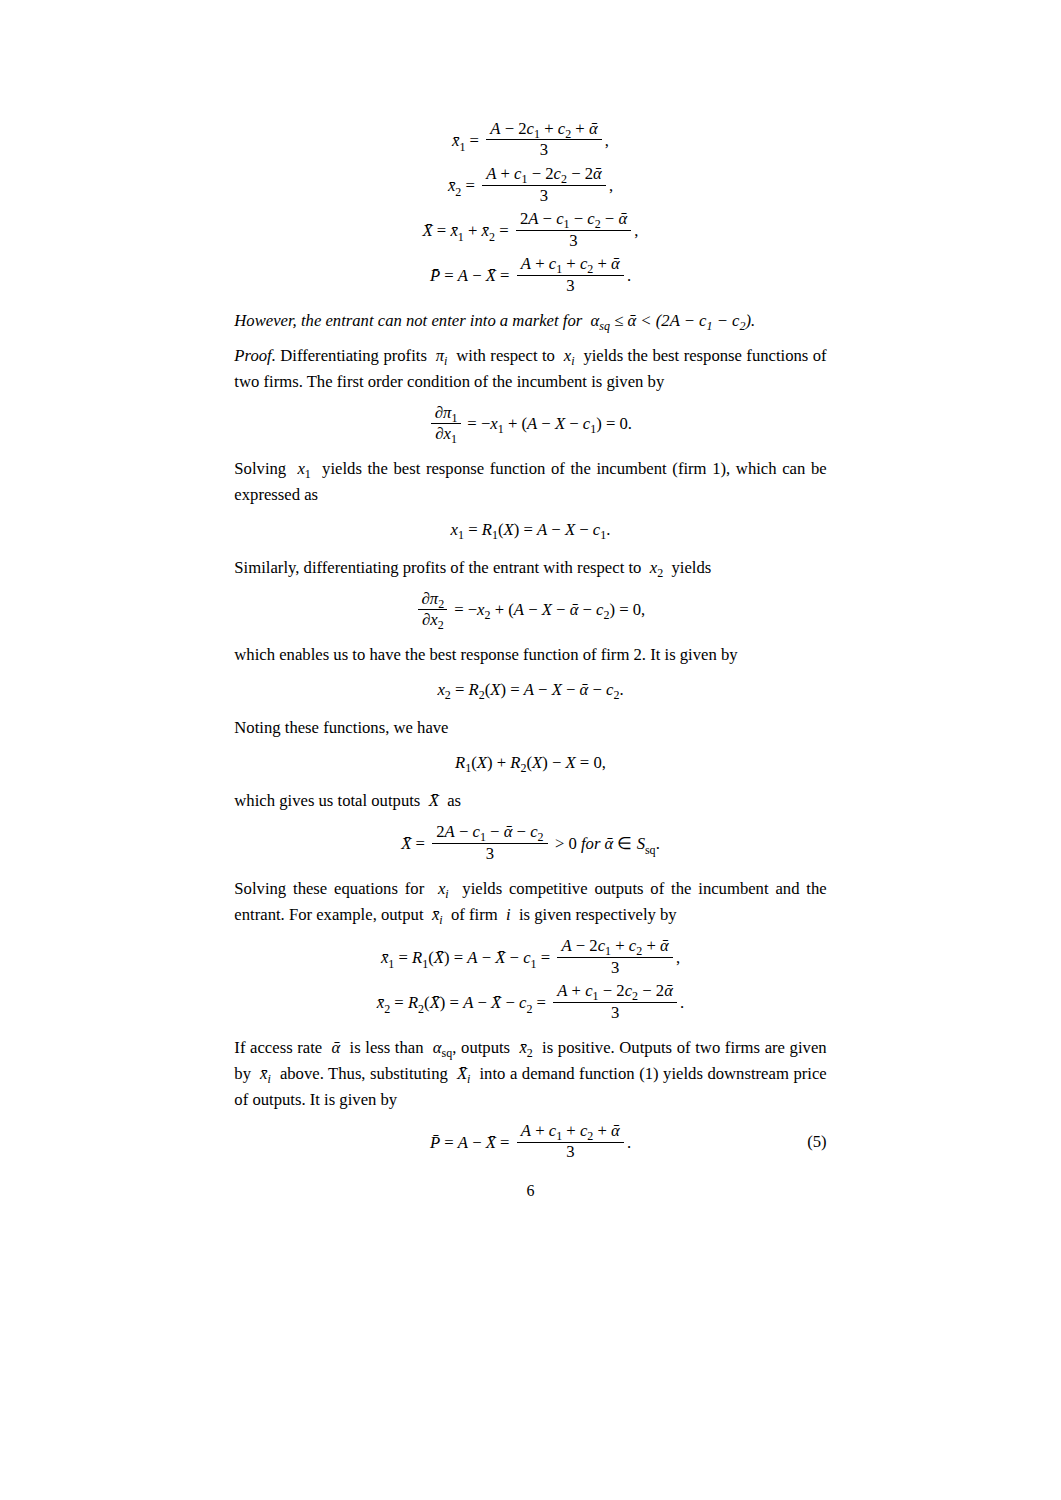x̄1 = A − 2c1 + c2 + ᾱ 3, x̄2 = A + c1 − 2c2 − 2ᾱ 3, X̄ = x̄1 + x̄2 = 2A − c1 − c2 − ᾱ 3, P̄ = A − X̄ = A + c1 + c2 + ᾱ 3.
However, the entrant can not enter into a market for αsq ≤ ᾱ < (2A − c1 − c2).
Proof. Differentiating profits πi with respect to xi yields the best response functions of two firms. The first order condition of the incumbent is given by
∂π1∂x1 = −x1 + (A − X − c1) = 0.
Solving x1 yields the best response function of the incumbent (firm 1), which can be expressed as
x1 = R1(X) = A − X − c1.
Similarly, differentiating profits of the entrant with respect to x2 yields
∂π2∂x2 = −x2 + (A − X − ᾱ − c2) = 0,
which enables us to have the best response function of firm 2. It is given by
x2 = R2(X) = A − X − ᾱ − c2.
Noting these functions, we have
R1(X) + R2(X) − X = 0,
which gives us total outputs X̄ as
X̄ = 2A − c1 − ᾱ − c23 > 0 for ᾱ ∈ Ssq.
Solving these equations for xi yields competitive outputs of the incumbent and the entrant. For example, output x̄i of firm i is given respectively by
x̄1 = R1(X̄) = A − X̄ − c1 = A − 2c1 + c2 + ᾱ 3, x̄2 = R2(X̄) = A − X̄ − c2 = A + c1 − 2c2 − 2ᾱ 3.
If access rate ᾱ is less than αsq, outputs x̄2 is positive. Outputs of two firms are given by x̄i above. Thus, substituting X̄i into a demand function (1) yields downstream price of outputs. It is given by
P̄ = A − X̄ = A + c1 + c2 + ᾱ 3. (5)
6